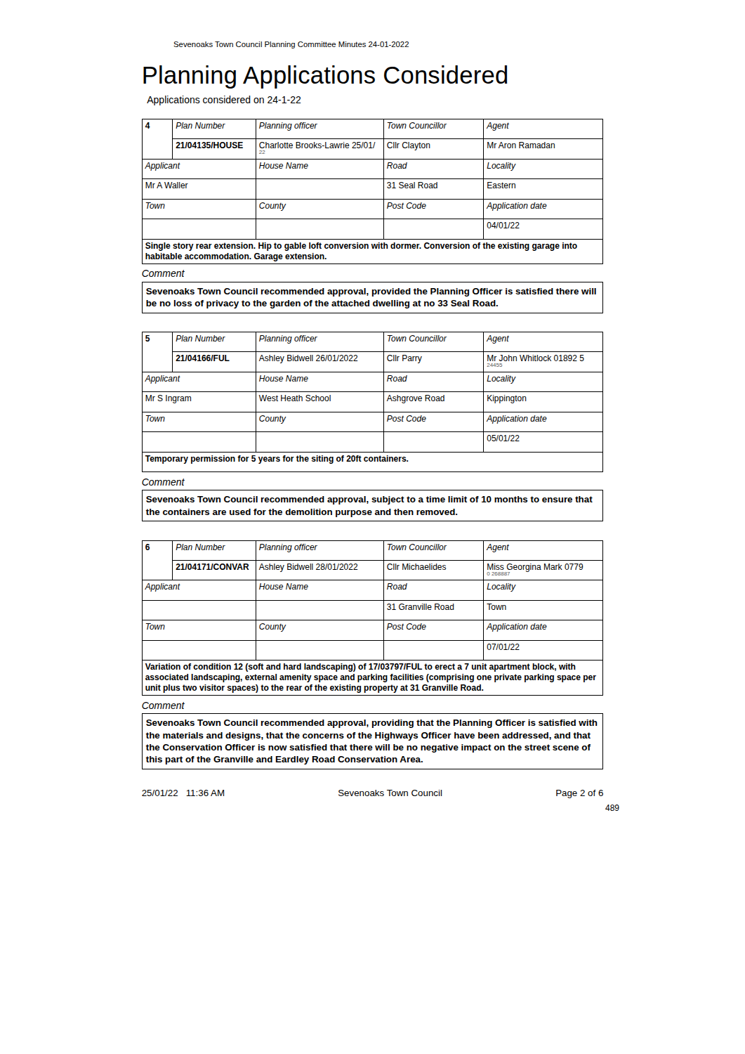Sevenoaks Town Council Planning Committee Minutes 24-01-2022
Planning Applications Considered
Applications considered on 24-1-22
| 4 | Plan Number | Planning officer | Town Councillor | Agent |
| 21/04135/HOUSE | Charlotte Brooks-Lawrie 25/01/ 22 | Cllr Clayton | Mr Aron Ramadan |
| Applicant | House Name | Road | Locality |
| Mr A Waller | | 31 Seal Road | Eastern |
| Town | County | Post Code | Application date |
| | | | 04/01/22 |
| Single story rear extension. Hip to gable loft conversion with dormer. Conversion of the existing garage into habitable accommodation. Garage extension. |
Comment
| Sevenoaks Town Council recommended approval, provided the Planning Officer is satisfied there will be no loss of privacy to the garden of the attached dwelling at no 33 Seal Road. |
| 5 | Plan Number | Planning officer | Town Councillor | Agent |
| 21/04166/FUL | Ashley Bidwell 26/01/2022 | Cllr Parry | Mr John Whitlock 01892 5 24455 |
| Applicant | House Name | Road | Locality |
| Mr S Ingram | West Heath School | Ashgrove Road | Kippington |
| Town | County | Post Code | Application date |
| | | | 05/01/22 |
| Temporary permission for 5 years for the siting of 20ft containers. |
Comment
| Sevenoaks Town Council recommended approval, subject to a time limit of 10 months to ensure that the containers are used for the demolition purpose and then removed. |
| 6 | Plan Number | Planning officer | Town Councillor | Agent |
| 21/04171/CONVAR | Ashley Bidwell 28/01/2022 | Cllr Michaelides | Miss Georgina Mark 0779 0 268887 |
| Applicant | House Name | Road | Locality |
| | | 31 Granville Road | Town |
| Town | County | Post Code | Application date |
| | | | 07/01/22 |
| Variation of condition 12 (soft and hard landscaping) of 17/03797/FUL to erect a 7 unit apartment block, with associated landscaping, external amenity space and parking facilities (comprising one private parking space per unit plus two visitor spaces) to the rear of the existing property at 31 Granville Road. |
Comment
| Sevenoaks Town Council recommended approval, providing that the Planning Officer is satisfied with the materials and designs, that the concerns of the Highways Officer have been addressed, and that the Conservation Officer is now satisfied that there will be no negative impact on the street scene of this part of the Granville and Eardley Road Conservation Area. |
25/01/22 11:36 AM Page 2 of 6
Sevenoaks Town Council
489